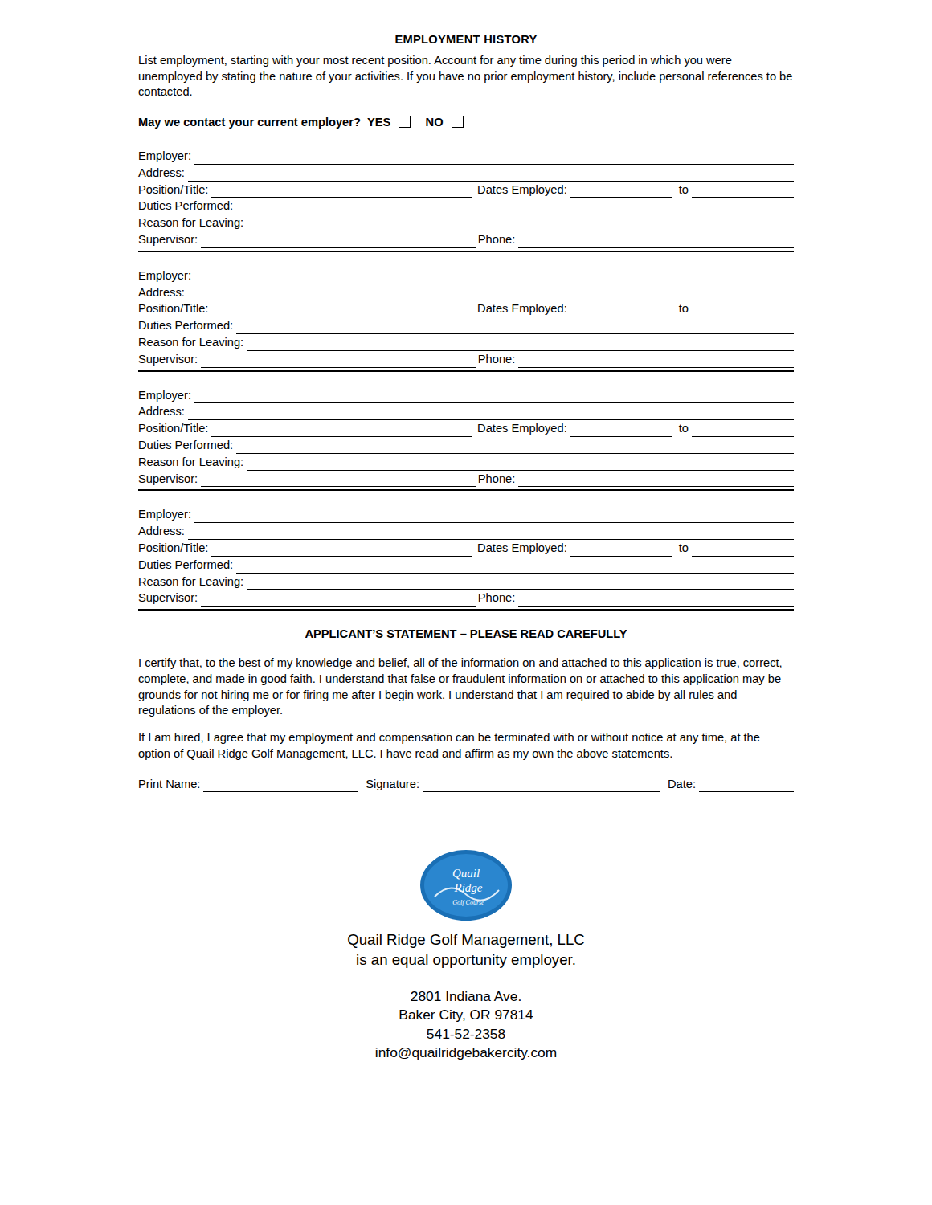EMPLOYMENT HISTORY
List employment, starting with your most recent position. Account for any time during this period in which you were unemployed by stating the nature of your activities. If you have no prior employment history, include personal references to be contacted.
May we contact your current employer? YES NO
Employer:
Address:
Position/Title: Dates Employed: to
Duties Performed:
Reason for Leaving:
Supervisor: Phone:
Employer:
Address:
Position/Title: Dates Employed: to
Duties Performed:
Reason for Leaving:
Supervisor: Phone:
Employer:
Address:
Position/Title: Dates Employed: to
Duties Performed:
Reason for Leaving:
Supervisor: Phone:
Employer:
Address:
Position/Title: Dates Employed: to
Duties Performed:
Reason for Leaving:
Supervisor: Phone:
APPLICANT’S STATEMENT – PLEASE READ CAREFULLY
I certify that, to the best of my knowledge and belief, all of the information on and attached to this application is true, correct, complete, and made in good faith. I understand that false or fraudulent information on or attached to this application may be grounds for not hiring me or for firing me after I begin work. I understand that I am required to abide by all rules and regulations of the employer.
If I am hired, I agree that my employment and compensation can be terminated with or without notice at any time, at the option of Quail Ridge Golf Management, LLC. I have read and affirm as my own the above statements.
Print Name: Signature: Date:
Quail Ridge Golf Course
Quail Ridge Golf Management, LLC
is an equal opportunity employer.
2801 Indiana Ave.
Baker City, OR 97814
541-52-2358
info@quailridgebakercity.com